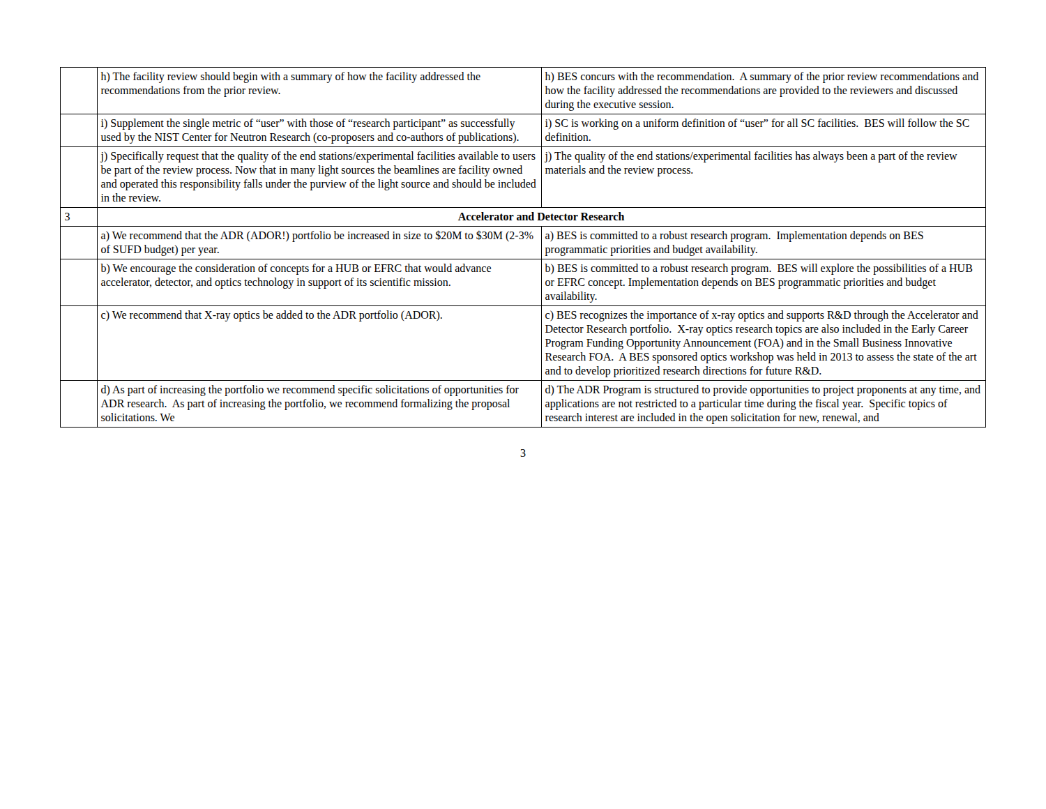| | h) The facility review should begin with a summary of how the facility addressed the recommendations from the prior review. | h) BES concurs with the recommendation. A summary of the prior review recommendations and how the facility addressed the recommendations are provided to the reviewers and discussed during the executive session. |
| | i) Supplement the single metric of “user” with those of “research participant” as successfully used by the NIST Center for Neutron Research (co-proposers and co-authors of publications). | i) SC is working on a uniform definition of “user” for all SC facilities. BES will follow the SC definition. |
| | j) Specifically request that the quality of the end stations/experimental facilities available to users be part of the review process. Now that in many light sources the beamlines are facility owned and operated this responsibility falls under the purview of the light source and should be included in the review. | j) The quality of the end stations/experimental facilities has always been a part of the review materials and the review process. |
| 3 | Accelerator and Detector Research |
| | a) We recommend that the ADR (ADOR!) portfolio be increased in size to $20M to $30M (2-3% of SUFD budget) per year. | a) BES is committed to a robust research program. Implementation depends on BES programmatic priorities and budget availability. |
| | b) We encourage the consideration of concepts for a HUB or EFRC that would advance accelerator, detector, and optics technology in support of its scientific mission. | b) BES is committed to a robust research program. BES will explore the possibilities of a HUB or EFRC concept. Implementation depends on BES programmatic priorities and budget availability. |
| | c) We recommend that X-ray optics be added to the ADR portfolio (ADOR). | c) BES recognizes the importance of x-ray optics and supports R&D through the Accelerator and Detector Research portfolio. X-ray optics research topics are also included in the Early Career Program Funding Opportunity Announcement (FOA) and in the Small Business Innovative Research FOA. A BES sponsored optics workshop was held in 2013 to assess the state of the art and to develop prioritized research directions for future R&D. |
| | d) As part of increasing the portfolio we recommend specific solicitations of opportunities for ADR research. As part of increasing the portfolio, we recommend formalizing the proposal solicitations. We | d) The ADR Program is structured to provide opportunities to project proponents at any time, and applications are not restricted to a particular time during the fiscal year. Specific topics of research interest are included in the open solicitation for new, renewal, and |
3